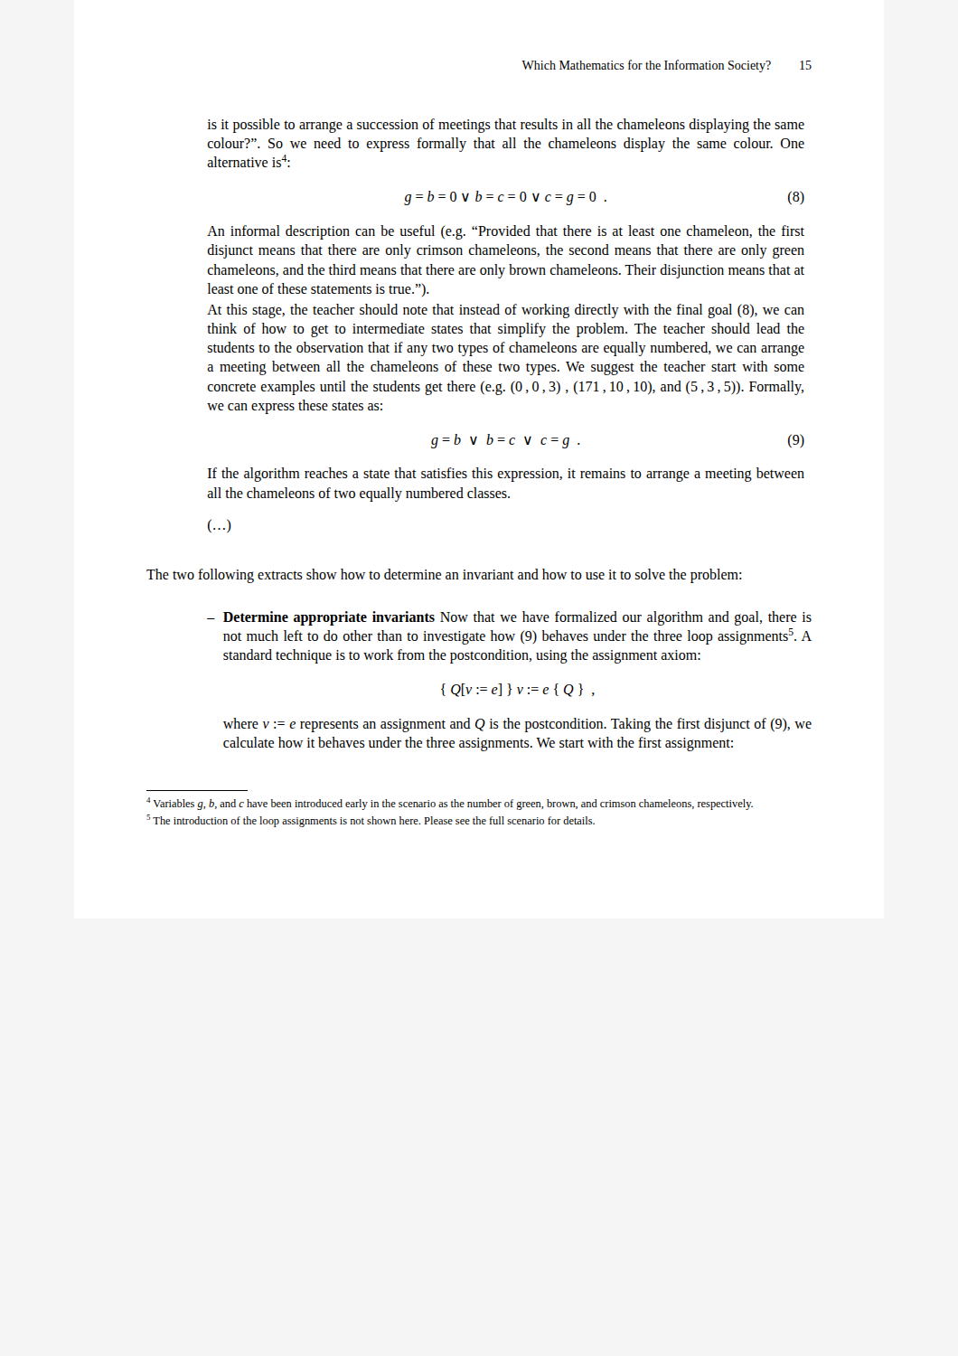15 Which Mathematics for the Information Society?
is it possible to arrange a succession of meetings that results in all the chameleons displaying the same colour?”. So we need to express formally that all the chameleons display the same colour. One alternative is4:
g = b = 0 ∨ b = c = 0 ∨ c = g = 0 . (8)
An informal description can be useful (e.g. “Provided that there is at least one chameleon, the first disjunct means that there are only crimson chameleons, the second means that there are only green chameleons, and the third means that there are only brown chameleons. Their disjunction means that at least one of these statements is true.”).
At this stage, the teacher should note that instead of working directly with the final goal (8), we can think of how to get to intermediate states that simplify the problem. The teacher should lead the students to the observation that if any two types of chameleons are equally numbered, we can arrange a meeting between all the chameleons of these two types. We suggest the teacher start with some concrete examples until the students get there (e.g. (0 , 0 , 3) , (171 , 10 , 10), and (5 , 3 , 5)). Formally, we can express these states as:
g = b ∨ b = c ∨ c = g . (9)
If the algorithm reaches a state that satisfies this expression, it remains to arrange a meeting between all the chameleons of two equally numbered classes.
(…)
The two following extracts show how to determine an invariant and how to use it to solve the problem:
Determine appropriate invariants Now that we have formalized our algorithm and goal, there is not much left to do other than to investigate how (9) behaves under the three loop assignments5. A standard technique is to work from the postcondition, using the assignment axiom:
{ Q[v := e] } v := e { Q } ,
where v := e represents an assignment and Q is the postcondition. Taking the first disjunct of (9), we calculate how it behaves under the three assignments. We start with the first assignment:
4 Variables g, b, and c have been introduced early in the scenario as the number of green, brown, and crimson chameleons, respectively.
5 The introduction of the loop assignments is not shown here. Please see the full scenario for details.